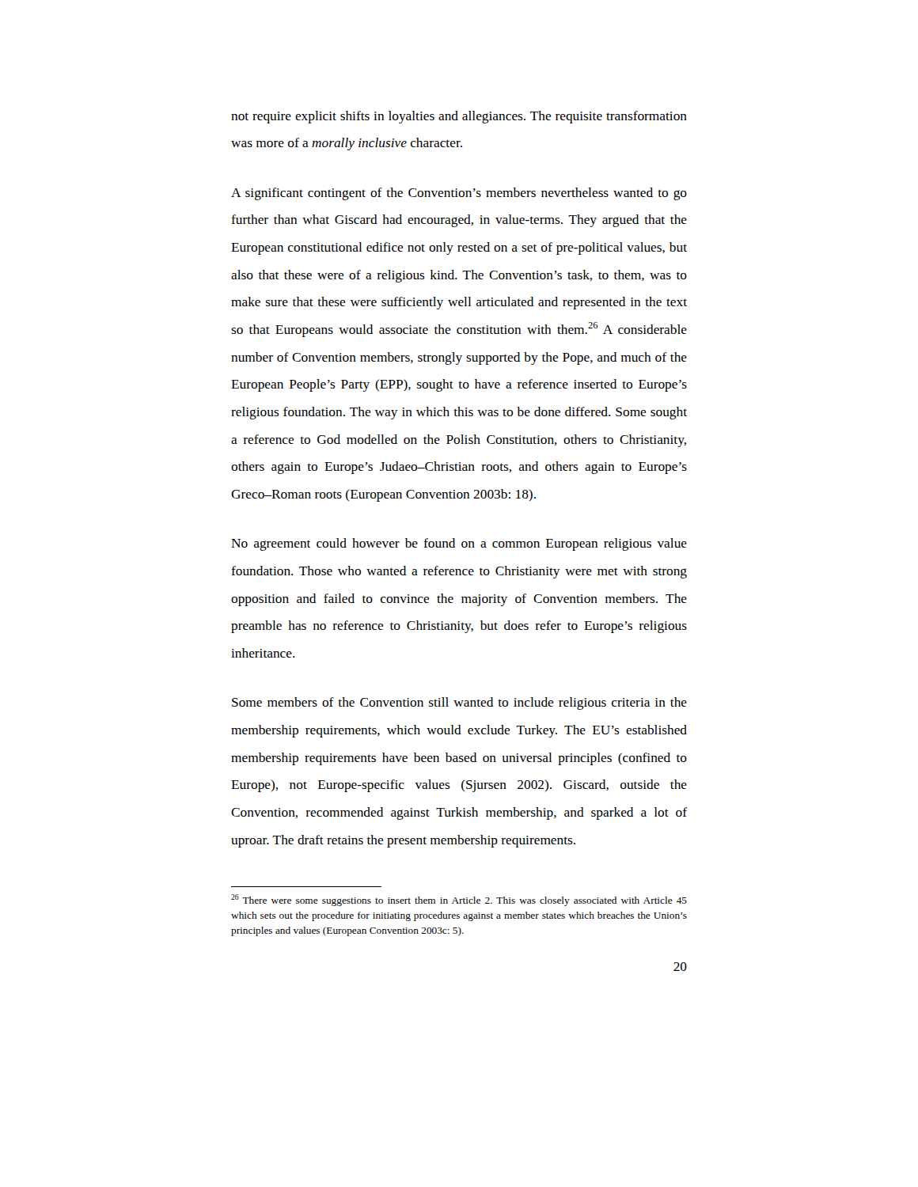not require explicit shifts in loyalties and allegiances. The requisite transformation was more of a morally inclusive character.
A significant contingent of the Convention’s members nevertheless wanted to go further than what Giscard had encouraged, in value-terms. They argued that the European constitutional edifice not only rested on a set of pre-political values, but also that these were of a religious kind. The Convention’s task, to them, was to make sure that these were sufficiently well articulated and represented in the text so that Europeans would associate the constitution with them.26 A considerable number of Convention members, strongly supported by the Pope, and much of the European People’s Party (EPP), sought to have a reference inserted to Europe’s religious foundation. The way in which this was to be done differed. Some sought a reference to God modelled on the Polish Constitution, others to Christianity, others again to Europe’s Judaeo–Christian roots, and others again to Europe’s Greco–Roman roots (European Convention 2003b: 18).
No agreement could however be found on a common European religious value foundation. Those who wanted a reference to Christianity were met with strong opposition and failed to convince the majority of Convention members. The preamble has no reference to Christianity, but does refer to Europe’s religious inheritance.
Some members of the Convention still wanted to include religious criteria in the membership requirements, which would exclude Turkey. The EU’s established membership requirements have been based on universal principles (confined to Europe), not Europe-specific values (Sjursen 2002). Giscard, outside the Convention, recommended against Turkish membership, and sparked a lot of uproar. The draft retains the present membership requirements.
26 There were some suggestions to insert them in Article 2. This was closely associated with Article 45 which sets out the procedure for initiating procedures against a member states which breaches the Union’s principles and values (European Convention 2003c: 5).
20